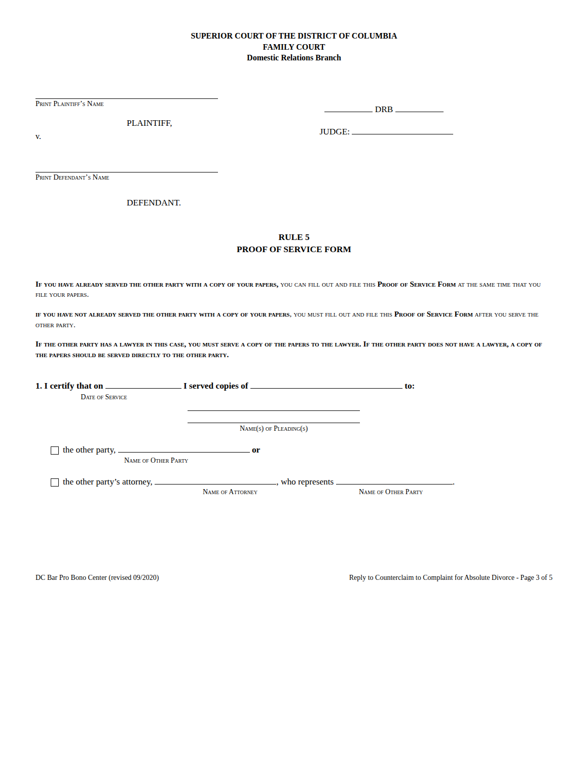SUPERIOR COURT OF THE DISTRICT OF COLUMBIA
FAMILY COURT
Domestic Relations Branch
| Print Plaintiff’s Name PLAINTIFF, v. Print Defendant’s Name DEFENDANT. | DRB JUDGE: |
RULE 5
PROOF OF SERVICE FORM
If you have already served the other party with a copy of your papers, you can fill out and file this Proof of Service Form at the same time that you file your papers.
if you have not already served the other party with a copy of your papers, you must fill out and file this Proof of Service Form after you serve the other party.
If the other party has a lawyer in this case, you must serve a copy of the papers to the lawyer. If the other party does not have a lawyer, a copy of the papers should be served directly to the other party.
1. I certify that on I served copies of to:
Date of Service
Name(s) of Pleading(s)
the other party, or
Name of Other Party
the other party’s attorney, , who represents .
Name of Attorney
Name of Other Party
DC Bar Pro Bono Center (revised 09/2020)
Reply to Counterclaim to Complaint for Absolute Divorce - Page 3 of 5